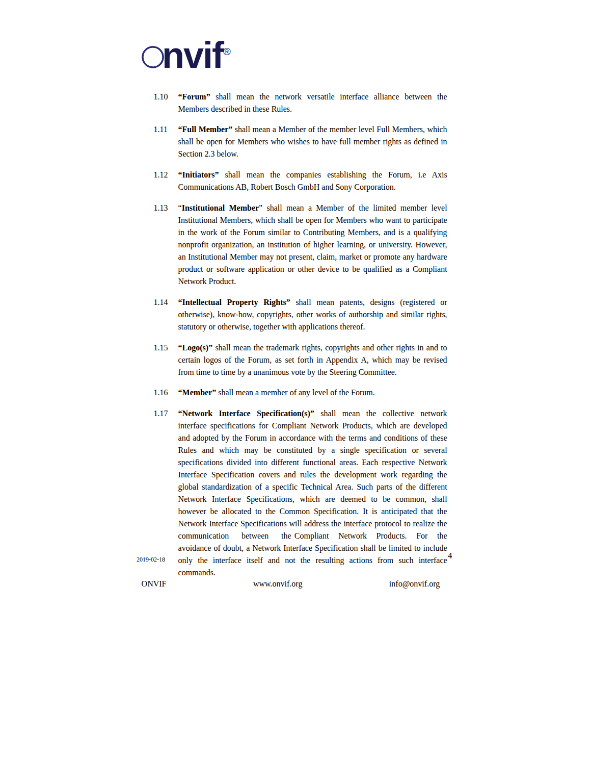nvif®
1.10
“Forum” shall mean the network versatile interface alliance between the Members described in these Rules.
1.11
“Full Member” shall mean a Member of the member level Full Members, which shall be open for Members who wishes to have full member rights as defined in Section 2.3 below.
1.12
“Initiators” shall mean the companies establishing the Forum, i.e Axis Communications AB, Robert Bosch GmbH and Sony Corporation.
1.13
“Institutional Member” shall mean a Member of the limited member level Institutional Members, which shall be open for Members who want to participate in the work of the Forum similar to Contributing Members, and is a qualifying nonprofit organization, an institution of higher learning, or university. However, an Institutional Member may not present, claim, market or promote any hardware product or software application or other device to be qualified as a Compliant Network Product.
1.14
“Intellectual Property Rights” shall mean patents, designs (registered or otherwise), know-how, copyrights, other works of authorship and similar rights, statutory or otherwise, together with applications thereof.
1.15
“Logo(s)” shall mean the trademark rights, copyrights and other rights in and to certain logos of the Forum, as set forth in Appendix A, which may be revised from time to time by a unanimous vote by the Steering Committee.
1.16
“Member” shall mean a member of any level of the Forum.
1.17
“Network Interface Specification(s)” shall mean the collective network interface specifications for Compliant Network Products, which are developed and adopted by the Forum in accordance with the terms and conditions of these Rules and which may be constituted by a single specification or several specifications divided into different functional areas. Each respective Network Interface Specification covers and rules the development work regarding the global standardization of a specific Technical Area. Such parts of the different Network Interface Specifications, which are deemed to be common, shall however be allocated to the Common Specification. It is anticipated that the Network Interface Specifications will address the interface protocol to realize the communication between the Compliant Network Products. For the avoidance of doubt, a Network Interface Specification shall be limited to include only the interface itself and not the resulting actions from such interface commands.
4
2019-02-18
ONVIF www.onvif.org info@onvif.org